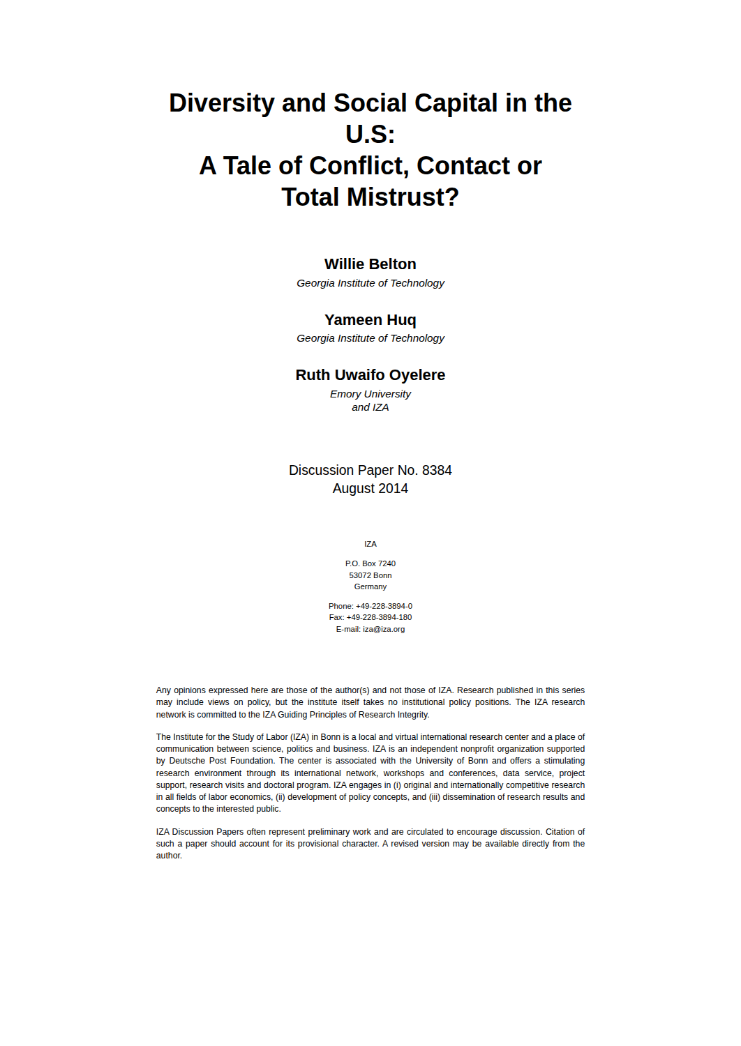Diversity and Social Capital in the U.S:
A Tale of Conflict, Contact or
Total Mistrust?
Willie Belton
Georgia Institute of Technology
Yameen Huq
Georgia Institute of Technology
Ruth Uwaifo Oyelere
Emory University
and IZA
Discussion Paper No. 8384
August 2014
IZA
P.O. Box 7240
53072 Bonn
Germany
Phone: +49-228-3894-0
Fax: +49-228-3894-180
E-mail: iza@iza.org
Any opinions expressed here are those of the author(s) and not those of IZA. Research published in this series may include views on policy, but the institute itself takes no institutional policy positions. The IZA research network is committed to the IZA Guiding Principles of Research Integrity.
The Institute for the Study of Labor (IZA) in Bonn is a local and virtual international research center and a place of communication between science, politics and business. IZA is an independent nonprofit organization supported by Deutsche Post Foundation. The center is associated with the University of Bonn and offers a stimulating research environment through its international network, workshops and conferences, data service, project support, research visits and doctoral program. IZA engages in (i) original and internationally competitive research in all fields of labor economics, (ii) development of policy concepts, and (iii) dissemination of research results and concepts to the interested public.
IZA Discussion Papers often represent preliminary work and are circulated to encourage discussion. Citation of such a paper should account for its provisional character. A revised version may be available directly from the author.